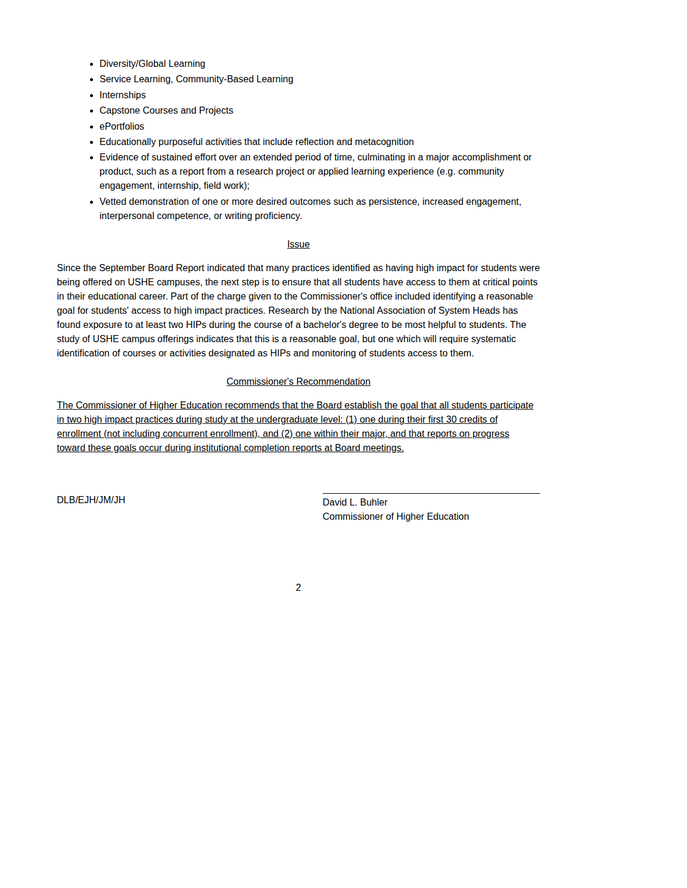Diversity/Global Learning
Service Learning, Community-Based Learning
Internships
Capstone Courses and Projects
ePortfolios
Educationally purposeful activities that include reflection and metacognition
Evidence of sustained effort over an extended period of time, culminating in a major accomplishment or product, such as a report from a research project or applied learning experience (e.g. community engagement, internship, field work);
Vetted demonstration of one or more desired outcomes such as persistence, increased engagement, interpersonal competence, or writing proficiency.
Issue
Since the September Board Report indicated that many practices identified as having high impact for students were being offered on USHE campuses, the next step is to ensure that all students have access to them at critical points in their educational career. Part of the charge given to the Commissioner's office included identifying a reasonable goal for students' access to high impact practices. Research by the National Association of System Heads has found exposure to at least two HIPs during the course of a bachelor's degree to be most helpful to students. The study of USHE campus offerings indicates that this is a reasonable goal, but one which will require systematic identification of courses or activities designated as HIPs and monitoring of students access to them.
Commissioner's Recommendation
The Commissioner of Higher Education recommends that the Board establish the goal that all students participate in two high impact practices during study at the undergraduate level: (1) one during their first 30 credits of enrollment (not including concurrent enrollment), and (2) one within their major, and that reports on progress toward these goals occur during institutional completion reports at Board meetings.
DLB/EJH/JM/JH
David L. Buhler
Commissioner of Higher Education
2